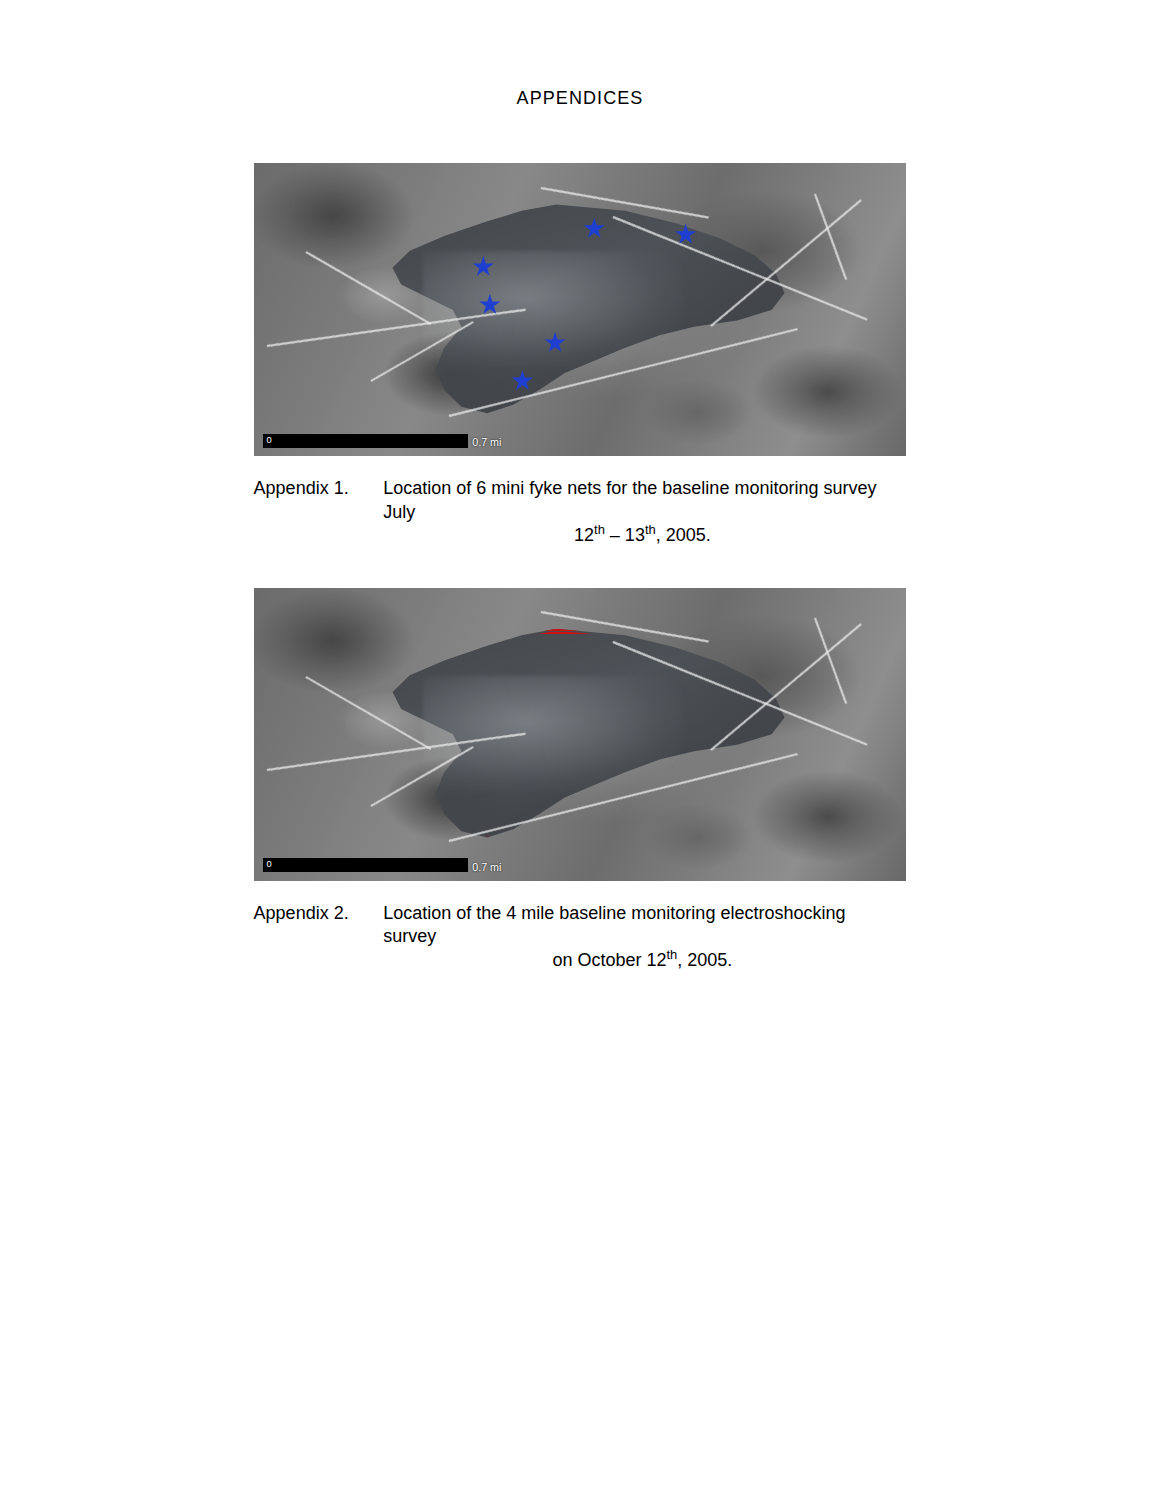APPENDICES
0
0.7 mi
Appendix 1. Location of 6 mini fyke nets for the baseline monitoring survey July 12th – 13th, 2005.
0
0.7 mi
Appendix 2. Location of the 4 mile baseline monitoring electroshocking survey on October 12th, 2005.